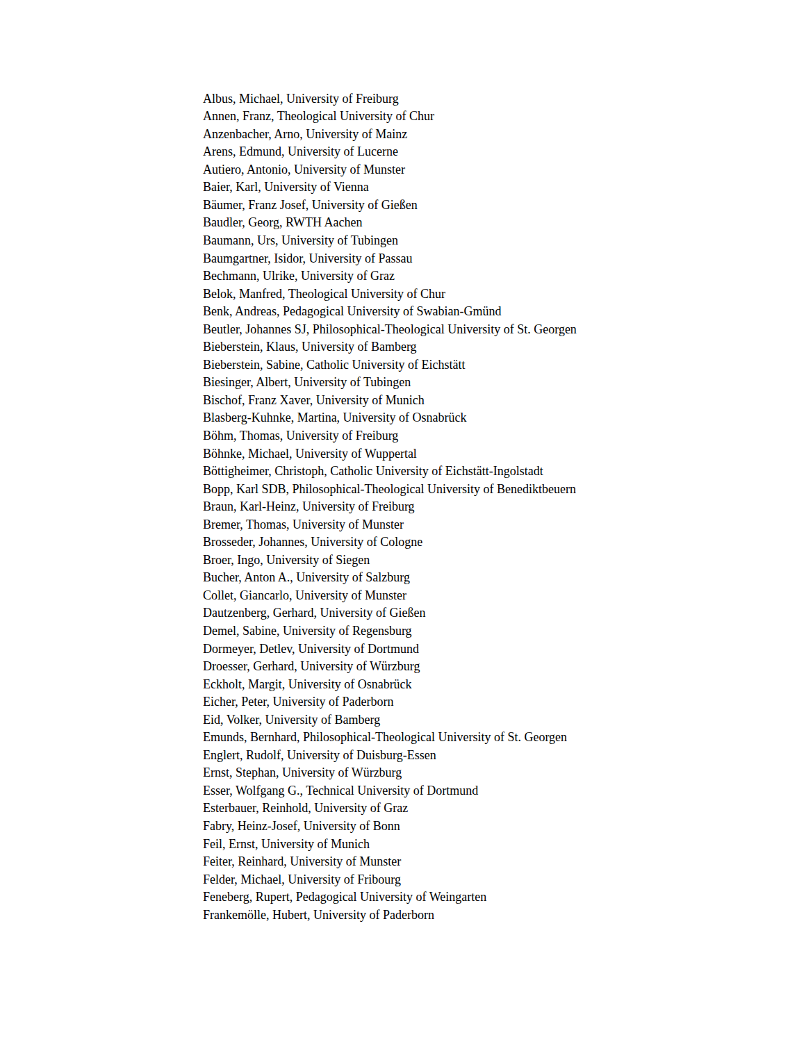Albus, Michael, University of Freiburg
Annen, Franz, Theological University of Chur
Anzenbacher, Arno, University of Mainz
Arens, Edmund, University of Lucerne
Autiero, Antonio, University of Munster
Baier, Karl, University of Vienna
Bäumer, Franz Josef, University of Gießen
Baudler, Georg, RWTH Aachen
Baumann, Urs, University of Tubingen
Baumgartner, Isidor, University of Passau
Bechmann, Ulrike, University of Graz
Belok, Manfred, Theological University of Chur
Benk, Andreas, Pedagogical University of Swabian-Gmünd
Beutler, Johannes SJ, Philosophical-Theological University of St. Georgen
Bieberstein, Klaus, University of Bamberg
Bieberstein, Sabine, Catholic University of Eichstätt
Biesinger, Albert, University of Tubingen
Bischof, Franz Xaver, University of Munich
Blasberg-Kuhnke, Martina, University of Osnabrück
Böhm, Thomas, University of Freiburg
Böhnke, Michael, University of Wuppertal
Böttigheimer, Christoph, Catholic University of Eichstätt-Ingolstadt
Bopp, Karl SDB, Philosophical-Theological University of Benediktbeuern
Braun, Karl-Heinz, University of Freiburg
Bremer, Thomas, University of Munster
Brosseder, Johannes, University of Cologne
Broer, Ingo, University of Siegen
Bucher, Anton A., University of Salzburg
Collet, Giancarlo, University of Munster
Dautzenberg, Gerhard, University of Gießen
Demel, Sabine, University of Regensburg
Dormeyer, Detlev, University of Dortmund
Droesser, Gerhard, University of Würzburg
Eckholt, Margit, University of Osnabrück
Eicher, Peter, University of Paderborn
Eid, Volker, University of Bamberg
Emunds, Bernhard, Philosophical-Theological University of St. Georgen
Englert, Rudolf, University of Duisburg-Essen
Ernst, Stephan, University of Würzburg
Esser, Wolfgang G., Technical University of Dortmund
Esterbauer, Reinhold, University of Graz
Fabry, Heinz-Josef, University of Bonn
Feil, Ernst, University of Munich
Feiter, Reinhard, University of Munster
Felder, Michael, University of Fribourg
Feneberg, Rupert, Pedagogical University of Weingarten
Frankemölle, Hubert, University of Paderborn